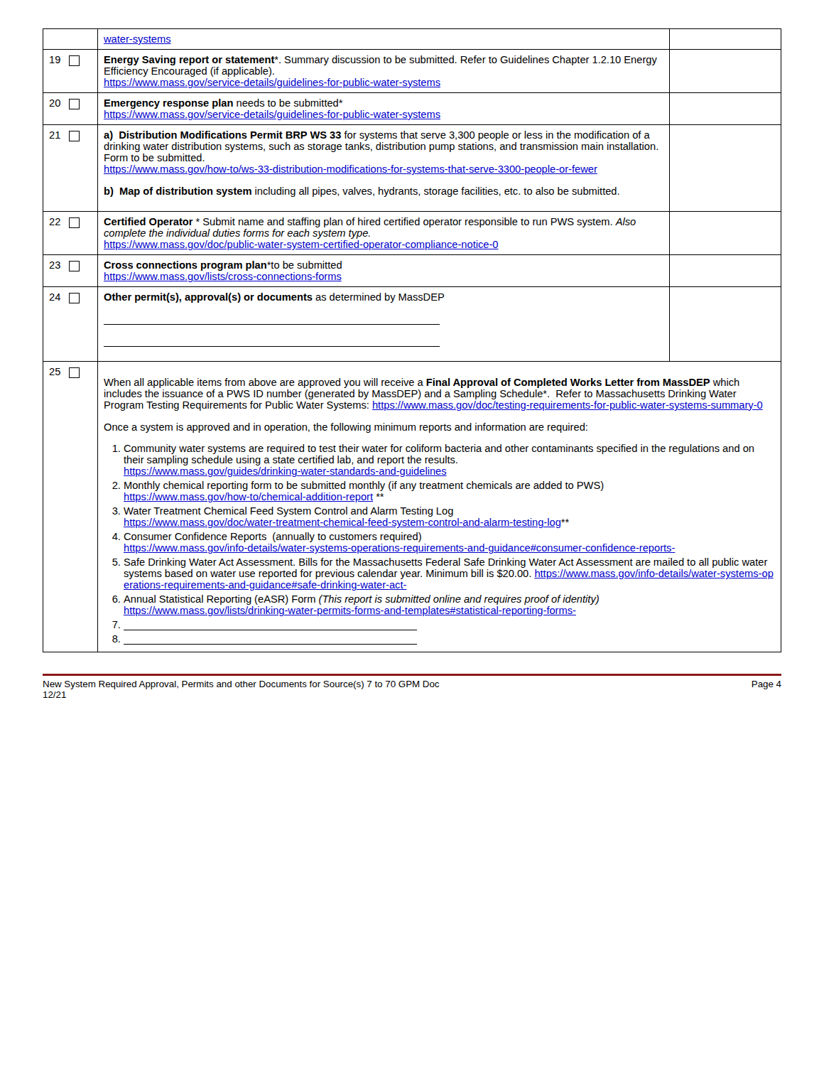| | water-systems | |
| 19 | Energy Saving report or statement *. Summary discussion to be submitted. Refer to Guidelines Chapter 1.2.10 Energy Efficiency Encouraged (if applicable). https://www.mass.gov/service-details/guidelines-for-public-water-systems | |
| 20 | Emergency response plan needs to be submitted* https://www.mass.gov/service-details/guidelines-for-public-water-systems | |
| 21 | a) Distribution Modifications Permit BRP WS 33 for systems that serve 3,300 people or less in the modification of a drinking water distribution systems, such as storage tanks, distribution pump stations, and transmission main installation. Form to be submitted. https://www.mass.gov/how-to/ws-33-distribution-modifications-for-systems-that-serve-3300-people-or-fewer b) Map of distribution system including all pipes, valves, hydrants, storage facilities, etc. to also be submitted. | |
| 22 | Certified Operator * Submit name and staffing plan of hired certified operator responsible to run PWS system. Also complete the individual duties forms for each system type. https://www.mass.gov/doc/public-water-system-certified-operator-compliance-notice-0 | |
| 23 | Cross connections program plan *to be submitted https://www.mass.gov/lists/cross-connections-forms | |
| 24 | Other permit(s), approval(s) or documents as determined by MassDEP | |
| 25 | When all applicable items from above are approved you will receive a Final Approval of Completed Works Letter from MassDEP which includes the issuance of a PWS ID number (generated by MassDEP) and a Sampling Schedule*. Refer to Massachusetts Drinking Water Program Testing Requirements for Public Water Systems: https://www.mass.gov/doc/testing-requirements-for-public-water-systems-summary-0 Once a system is approved and in operation, the following minimum reports and information are required: Community water systems are required to test their water for coliform bacteria and other contaminants specified in the regulations and on their sampling schedule using a state certified lab, and report the results. https://www.mass.gov/guides/drinking-water-standards-and-guidelines Monthly chemical reporting form to be submitted monthly (if any treatment chemicals are added to PWS) https://www.mass.gov/how-to/chemical-addition-report ** Water Treatment Chemical Feed System Control and Alarm Testing Log https://www.mass.gov/doc/water-treatment-chemical-feed-system-control-and-alarm-testing-log ** Consumer Confidence Reports (annually to customers required) https://www.mass.gov/info-details/water-systems-operations-requirements-and-guidance#consumer-confidence-reports- Safe Drinking Water Act Assessment. Bills for the Massachusetts Federal Safe Drinking Water Act Assessment are mailed to all public water systems based on water use reported for previous calendar year. Minimum bill is $20.00. https://www.mass.gov/info-details/water-systems-operations-requirements-and-guidance#safe-drinking-water-act- Annual Statistical Reporting (eASR) Form (This report is submitted online and requires proof of identity) https://www.mass.gov/lists/drinking-water-permits-forms-and-templates#statistical-reporting-forms- |
New System Required Approval, Permits and other Documents for Source(s) 7 to 70 GPM Doc
12/21 Page 4